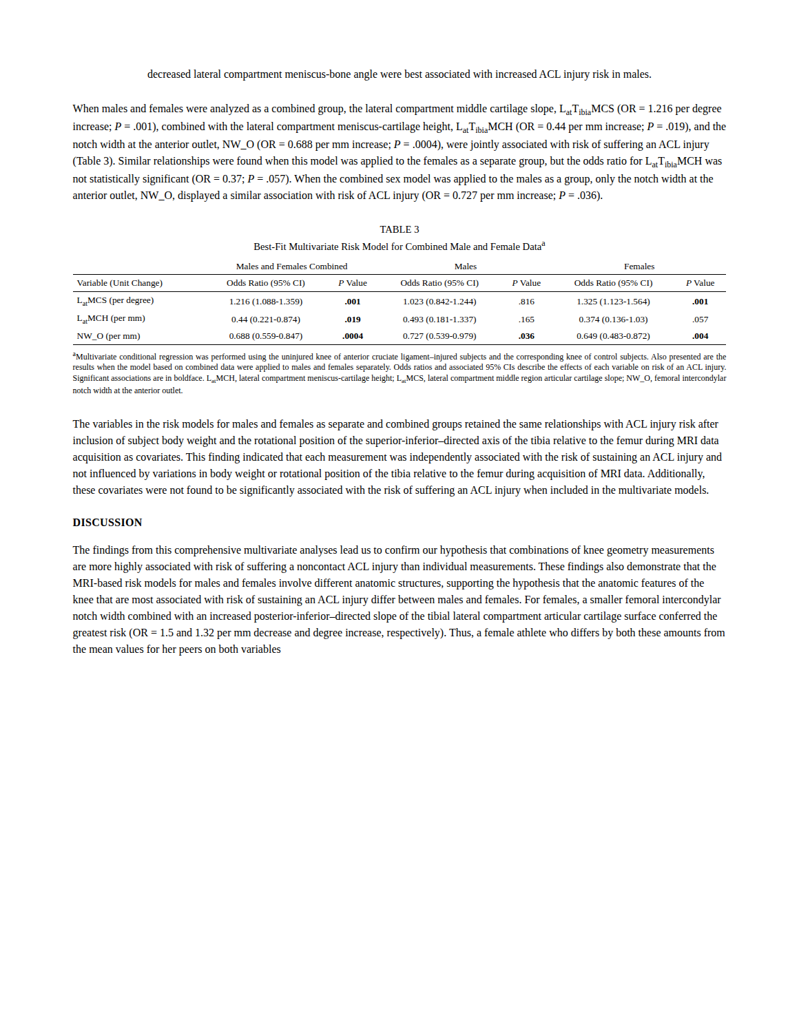decreased lateral compartment meniscus-bone angle were best associated with increased ACL injury risk in males.
When males and females were analyzed as a combined group, the lateral compartment middle cartilage slope, LatTibiaMCS (OR = 1.216 per degree increase; P = .001), combined with the lateral compartment meniscus-cartilage height, LatTibiaMCH (OR = 0.44 per mm increase; P = .019), and the notch width at the anterior outlet, NW_O (OR = 0.688 per mm increase; P = .0004), were jointly associated with risk of suffering an ACL injury (Table 3). Similar relationships were found when this model was applied to the females as a separate group, but the odds ratio for LatTibiaMCH was not statistically significant (OR = 0.37; P = .057). When the combined sex model was applied to the males as a group, only the notch width at the anterior outlet, NW_O, displayed a similar association with risk of ACL injury (OR = 0.727 per mm increase; P = .036).
TABLE 3 Best-Fit Multivariate Risk Model for Combined Male and Female Data a
| | Males and Females Combined | Males | Females |
| --- | --- | --- | --- |
| Variable (Unit Change) | Odds Ratio (95% CI) | P Value | Odds Ratio (95% CI) | P Value | Odds Ratio (95% CI) | P Value |
| L at MCS (per degree) | 1.216 (1.088-1.359) | .001 | 1.023 (0.842-1.244) | .816 | 1.325 (1.123-1.564) | .001 |
| L at MCH (per mm) | 0.44 (0.221-0.874) | .019 | 0.493 (0.181-1.337) | .165 | 0.374 (0.136-1.03) | .057 |
| NW_O (per mm) | 0.688 (0.559-0.847) | .0004 | 0.727 (0.539-0.979) | .036 | 0.649 (0.483-0.872) | .004 |
aMultivariate conditional regression was performed using the uninjured knee of anterior cruciate ligament–injured subjects and the corresponding knee of control subjects. Also presented are the results when the model based on combined data were applied to males and females separately. Odds ratios and associated 95% CIs describe the effects of each variable on risk of an ACL injury. Significant associations are in boldface. LatMCH, lateral compartment meniscus-cartilage height; LatMCS, lateral compartment middle region articular cartilage slope; NW_O, femoral intercondylar notch width at the anterior outlet.
The variables in the risk models for males and females as separate and combined groups retained the same relationships with ACL injury risk after inclusion of subject body weight and the rotational position of the superior-inferior–directed axis of the tibia relative to the femur during MRI data acquisition as covariates. This finding indicated that each measurement was independently associated with the risk of sustaining an ACL injury and not influenced by variations in body weight or rotational position of the tibia relative to the femur during acquisition of MRI data. Additionally, these covariates were not found to be significantly associated with the risk of suffering an ACL injury when included in the multivariate models.
DISCUSSION
The findings from this comprehensive multivariate analyses lead us to confirm our hypothesis that combinations of knee geometry measurements are more highly associated with risk of suffering a noncontact ACL injury than individual measurements. These findings also demonstrate that the MRI-based risk models for males and females involve different anatomic structures, supporting the hypothesis that the anatomic features of the knee that are most associated with risk of sustaining an ACL injury differ between males and females. For females, a smaller femoral intercondylar notch width combined with an increased posterior-inferior–directed slope of the tibial lateral compartment articular cartilage surface conferred the greatest risk (OR = 1.5 and 1.32 per mm decrease and degree increase, respectively). Thus, a female athlete who differs by both these amounts from the mean values for her peers on both variables